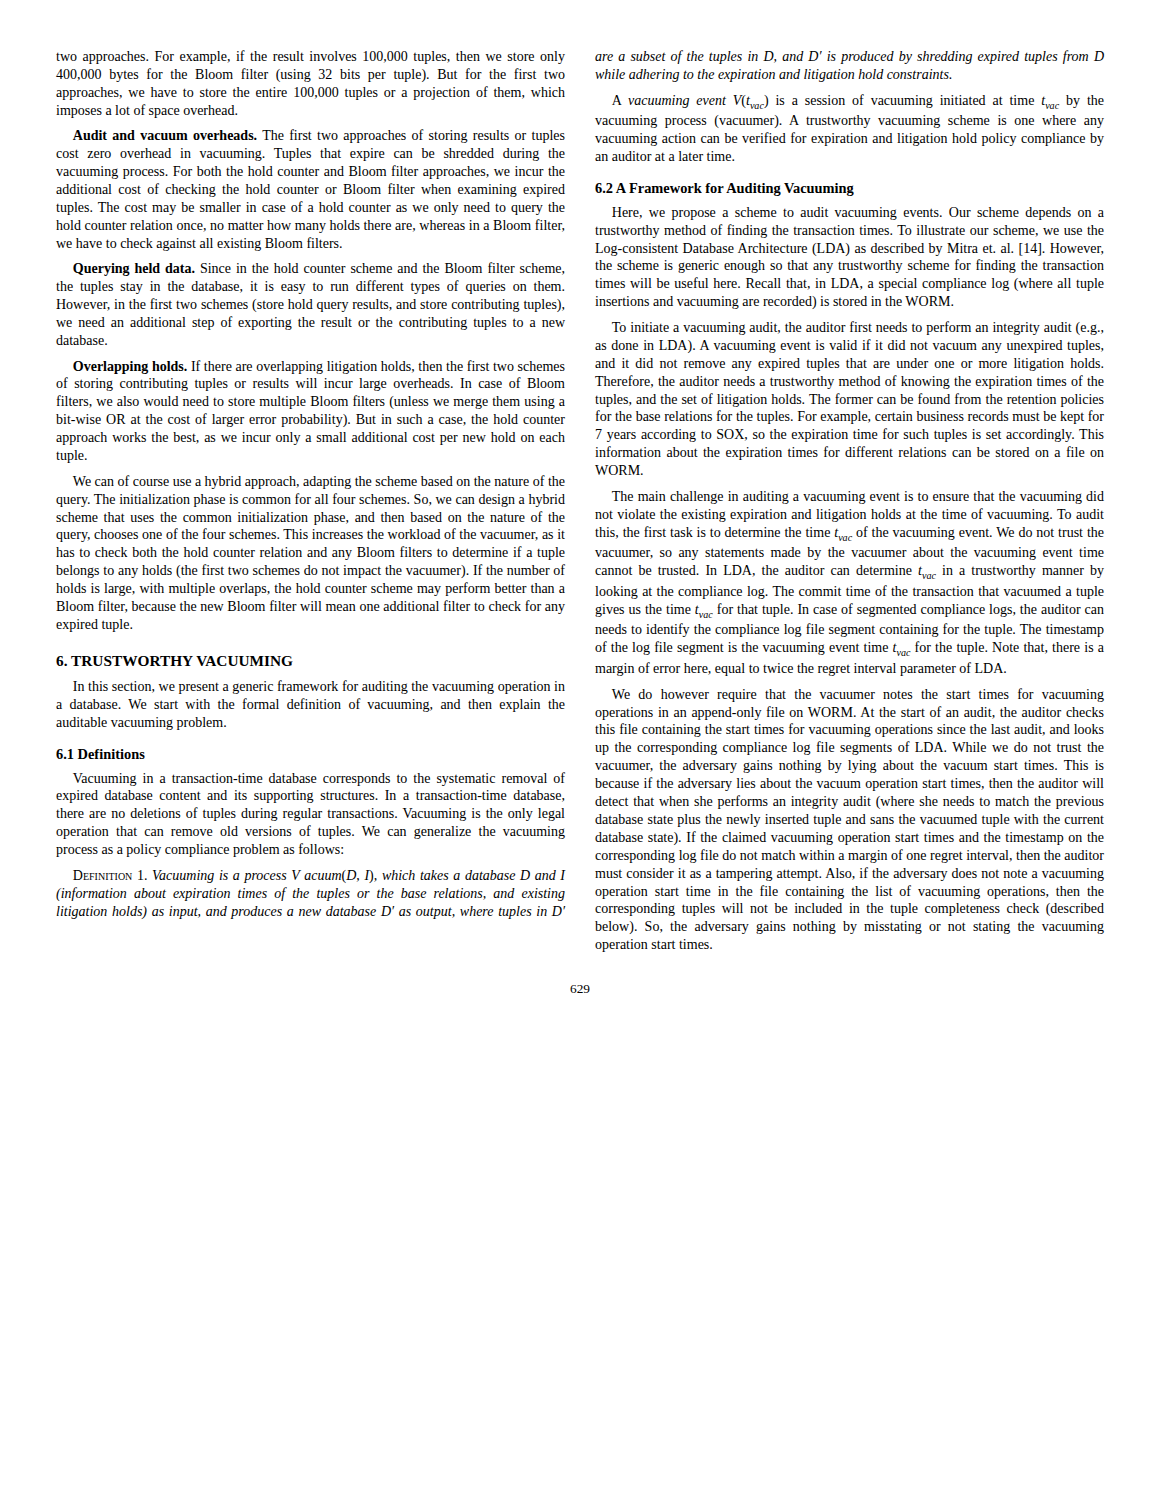two approaches. For example, if the result involves 100,000 tuples, then we store only 400,000 bytes for the Bloom filter (using 32 bits per tuple). But for the first two approaches, we have to store the entire 100,000 tuples or a projection of them, which imposes a lot of space overhead.
Audit and vacuum overheads. The first two approaches of storing results or tuples cost zero overhead in vacuuming. Tuples that expire can be shredded during the vacuuming process. For both the hold counter and Bloom filter approaches, we incur the additional cost of checking the hold counter or Bloom filter when examining expired tuples. The cost may be smaller in case of a hold counter as we only need to query the hold counter relation once, no matter how many holds there are, whereas in a Bloom filter, we have to check against all existing Bloom filters.
Querying held data. Since in the hold counter scheme and the Bloom filter scheme, the tuples stay in the database, it is easy to run different types of queries on them. However, in the first two schemes (store hold query results, and store contributing tuples), we need an additional step of exporting the result or the contributing tuples to a new database.
Overlapping holds. If there are overlapping litigation holds, then the first two schemes of storing contributing tuples or results will incur large overheads. In case of Bloom filters, we also would need to store multiple Bloom filters (unless we merge them using a bit-wise OR at the cost of larger error probability). But in such a case, the hold counter approach works the best, as we incur only a small additional cost per new hold on each tuple.
We can of course use a hybrid approach, adapting the scheme based on the nature of the query. The initialization phase is common for all four schemes. So, we can design a hybrid scheme that uses the common initialization phase, and then based on the nature of the query, chooses one of the four schemes. This increases the workload of the vacuumer, as it has to check both the hold counter relation and any Bloom filters to determine if a tuple belongs to any holds (the first two schemes do not impact the vacuumer). If the number of holds is large, with multiple overlaps, the hold counter scheme may perform better than a Bloom filter, because the new Bloom filter will mean one additional filter to check for any expired tuple.
6. TRUSTWORTHY VACUUMING
In this section, we present a generic framework for auditing the vacuuming operation in a database. We start with the formal definition of vacuuming, and then explain the auditable vacuuming problem.
6.1 Definitions
Vacuuming in a transaction-time database corresponds to the systematic removal of expired database content and its supporting structures. In a transaction-time database, there are no deletions of tuples during regular transactions. Vacuuming is the only legal operation that can remove old versions of tuples. We can generalize the vacuuming process as a policy compliance problem as follows:
Definition 1. Vacuuming is a process V acuum(D, I), which takes a database D and I (information about expiration times of the tuples or the base relations, and existing litigation holds) as input, and produces a new database D′ as output, where tuples in D′ are a subset of the tuples in D, and D′ is produced by shredding expired tuples from D while adhering to the expiration and litigation hold constraints.
A vacuuming event V(tvac) is a session of vacuuming initiated at time tvac by the vacuuming process (vacuumer). A trustworthy vacuuming scheme is one where any vacuuming action can be verified for expiration and litigation hold policy compliance by an auditor at a later time.
6.2 A Framework for Auditing Vacuuming
Here, we propose a scheme to audit vacuuming events. Our scheme depends on a trustworthy method of finding the transaction times. To illustrate our scheme, we use the Log-consistent Database Architecture (LDA) as described by Mitra et. al. [14]. However, the scheme is generic enough so that any trustworthy scheme for finding the transaction times will be useful here. Recall that, in LDA, a special compliance log (where all tuple insertions and vacuuming are recorded) is stored in the WORM.
To initiate a vacuuming audit, the auditor first needs to perform an integrity audit (e.g., as done in LDA). A vacuuming event is valid if it did not vacuum any unexpired tuples, and it did not remove any expired tuples that are under one or more litigation holds. Therefore, the auditor needs a trustworthy method of knowing the expiration times of the tuples, and the set of litigation holds. The former can be found from the retention policies for the base relations for the tuples. For example, certain business records must be kept for 7 years according to SOX, so the expiration time for such tuples is set accordingly. This information about the expiration times for different relations can be stored on a file on WORM.
The main challenge in auditing a vacuuming event is to ensure that the vacuuming did not violate the existing expiration and litigation holds at the time of vacuuming. To audit this, the first task is to determine the time tvac of the vacuuming event. We do not trust the vacuumer, so any statements made by the vacuumer about the vacuuming event time cannot be trusted. In LDA, the auditor can determine tvac in a trustworthy manner by looking at the compliance log. The commit time of the transaction that vacuumed a tuple gives us the time tvac for that tuple. In case of segmented compliance logs, the auditor can needs to identify the compliance log file segment containing for the tuple. The timestamp of the log file segment is the vacuuming event time tvac for the tuple. Note that, there is a margin of error here, equal to twice the regret interval parameter of LDA.
We do however require that the vacuumer notes the start times for vacuuming operations in an append-only file on WORM. At the start of an audit, the auditor checks this file containing the start times for vacuuming operations since the last audit, and looks up the corresponding compliance log file segments of LDA. While we do not trust the vacuumer, the adversary gains nothing by lying about the vacuum start times. This is because if the adversary lies about the vacuum operation start times, then the auditor will detect that when she performs an integrity audit (where she needs to match the previous database state plus the newly inserted tuple and sans the vacuumed tuple with the current database state). If the claimed vacuuming operation start times and the timestamp on the corresponding log file do not match within a margin of one regret interval, then the auditor must consider it as a tampering attempt. Also, if the adversary does not note a vacuuming operation start time in the file containing the list of vacuuming operations, then the corresponding tuples will not be included in the tuple completeness check (described below). So, the adversary gains nothing by misstating or not stating the vacuuming operation start times.
629